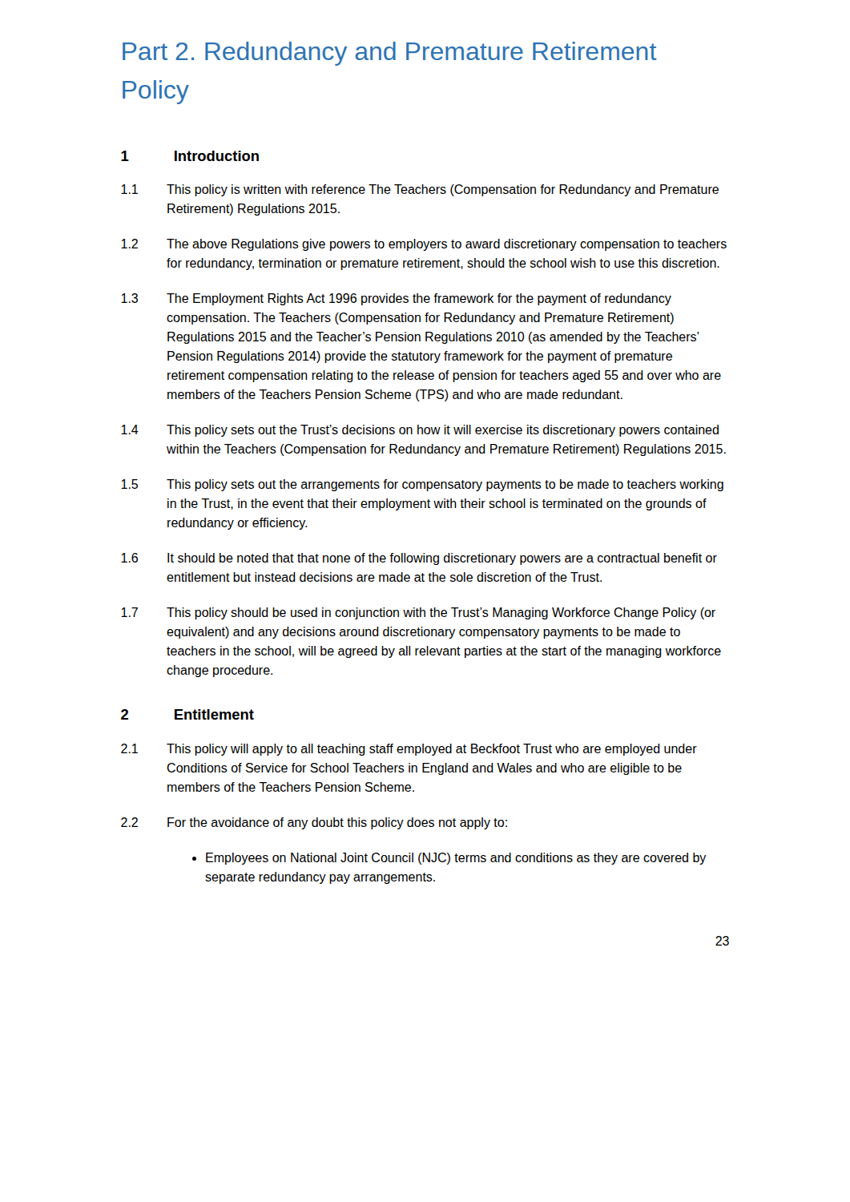Part 2. Redundancy and Premature Retirement Policy
1 Introduction
1.1 This policy is written with reference The Teachers (Compensation for Redundancy and Premature Retirement) Regulations 2015.
1.2 The above Regulations give powers to employers to award discretionary compensation to teachers for redundancy, termination or premature retirement, should the school wish to use this discretion.
1.3 The Employment Rights Act 1996 provides the framework for the payment of redundancy compensation. The Teachers (Compensation for Redundancy and Premature Retirement) Regulations 2015 and the Teacher’s Pension Regulations 2010 (as amended by the Teachers’ Pension Regulations 2014) provide the statutory framework for the payment of premature retirement compensation relating to the release of pension for teachers aged 55 and over who are members of the Teachers Pension Scheme (TPS) and who are made redundant.
1.4 This policy sets out the Trust’s decisions on how it will exercise its discretionary powers contained within the Teachers (Compensation for Redundancy and Premature Retirement) Regulations 2015.
1.5 This policy sets out the arrangements for compensatory payments to be made to teachers working in the Trust, in the event that their employment with their school is terminated on the grounds of redundancy or efficiency.
1.6 It should be noted that that none of the following discretionary powers are a contractual benefit or entitlement but instead decisions are made at the sole discretion of the Trust.
1.7 This policy should be used in conjunction with the Trust’s Managing Workforce Change Policy (or equivalent) and any decisions around discretionary compensatory payments to be made to teachers in the school, will be agreed by all relevant parties at the start of the managing workforce change procedure.
2 Entitlement
2.1 This policy will apply to all teaching staff employed at Beckfoot Trust who are employed under Conditions of Service for School Teachers in England and Wales and who are eligible to be members of the Teachers Pension Scheme.
2.2 For the avoidance of any doubt this policy does not apply to:
Employees on National Joint Council (NJC) terms and conditions as they are covered by separate redundancy pay arrangements.
23